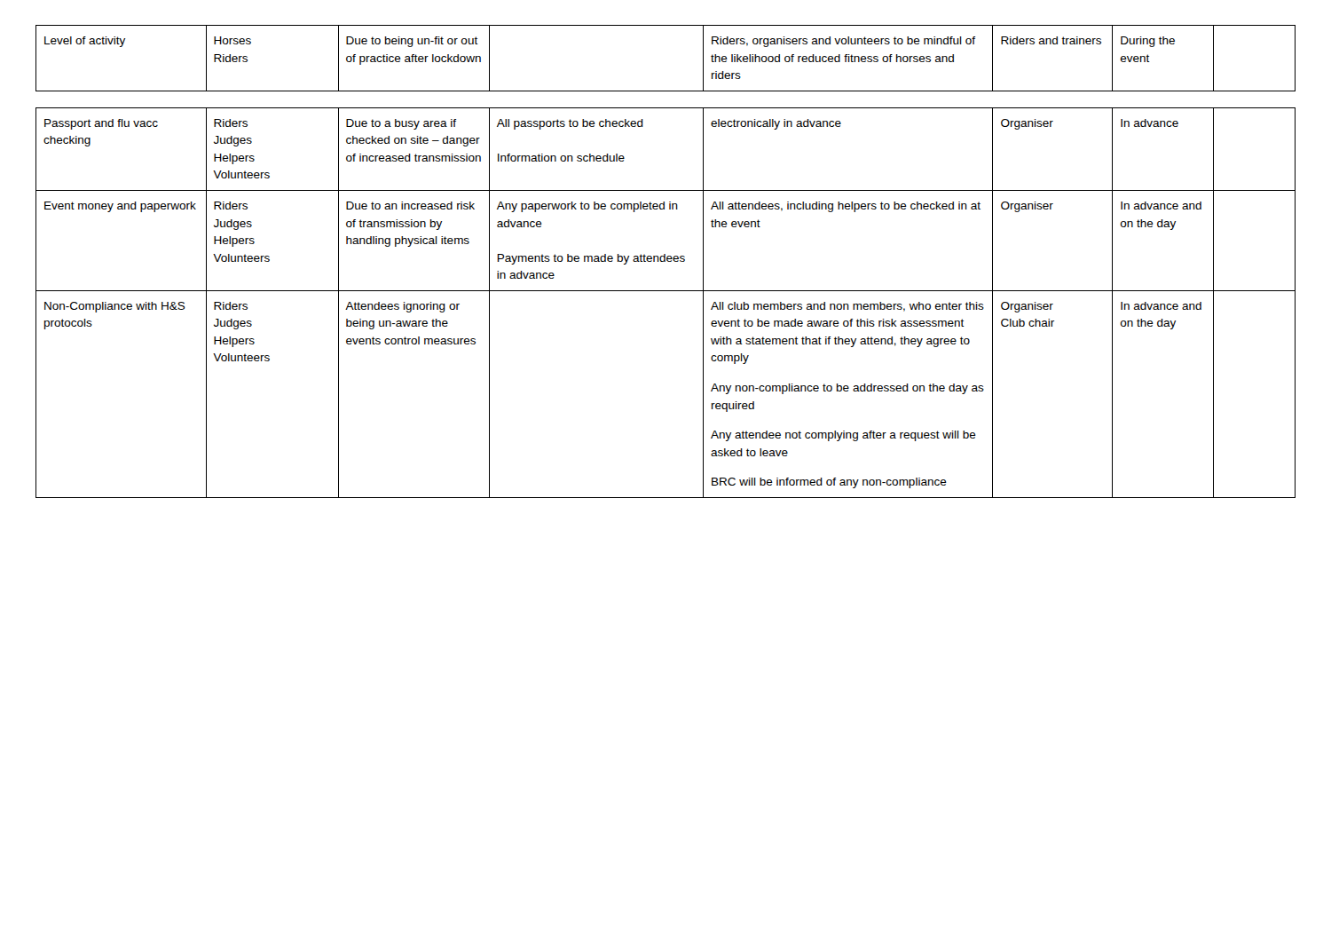| Level of activity | Horses Riders | Due to being un-fit or out of practice after lockdown | | Riders, organisers and volunteers to be mindful of the likelihood of reduced fitness of horses and riders | Riders and trainers | During the event | |
| Passport and flu vacc checking | Riders Judges Helpers Volunteers | Due to a busy area if checked on site – danger of increased transmission | All passports to be checked Information on schedule | electronically in advance | Organiser | In advance | |
| Event money and paperwork | Riders Judges Helpers Volunteers | Due to an increased risk of transmission by handling physical items | Any paperwork to be completed in advance Payments to be made by attendees in advance | All attendees, including helpers to be checked in at the event | Organiser | In advance and on the day | |
| Non-Compliance with H&S protocols | Riders Judges Helpers Volunteers | Attendees ignoring or being un-aware the events control measures | | All club members and non members, who enter this event to be made aware of this risk assessment with a statement that if they attend, they agree to comply Any non-compliance to be addressed on the day as required Any attendee not complying after a request will be asked to leave BRC will be informed of any non-compliance | Organiser Club chair | In advance and on the day | |